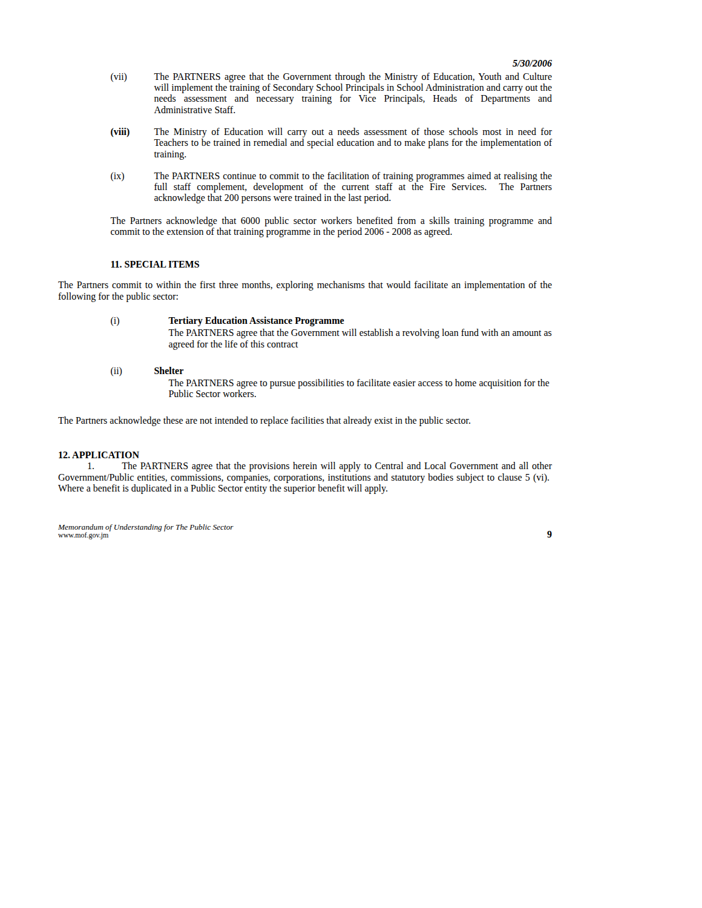5/30/2006
(vii)
The PARTNERS agree that the Government through the Ministry of Education, Youth and Culture will implement the training of Secondary School Principals in School Administration and carry out the needs assessment and necessary training for Vice Principals, Heads of Departments and Administrative Staff.
(viii)
The Ministry of Education will carry out a needs assessment of those schools most in need for Teachers to be trained in remedial and special education and to make plans for the implementation of training.
(ix)
The PARTNERS continue to commit to the facilitation of training programmes aimed at realising the full staff complement, development of the current staff at the Fire Services. The Partners acknowledge that 200 persons were trained in the last period.
The Partners acknowledge that 6000 public sector workers benefited from a skills training programme and commit to the extension of that training programme in the period 2006 - 2008 as agreed.
11. SPECIAL ITEMS
The Partners commit to within the first three months, exploring mechanisms that would facilitate an implementation of the following for the public sector:
(i)
Tertiary Education Assistance Programme
The PARTNERS agree that the Government will establish a revolving loan fund with an amount as agreed for the life of this contract
(ii)
Shelter
The PARTNERS agree to pursue possibilities to facilitate easier access to home acquisition for the Public Sector workers.
The Partners acknowledge these are not intended to replace facilities that already exist in the public sector.
12. APPLICATION
1. The PARTNERS agree that the provisions herein will apply to Central and Local Government and all other Government/Public entities, commissions, companies, corporations, institutions and statutory bodies subject to clause 5 (vi). Where a benefit is duplicated in a Public Sector entity the superior benefit will apply.
Memorandum of Understanding for The Public Sector www.mof.gov.jm
9